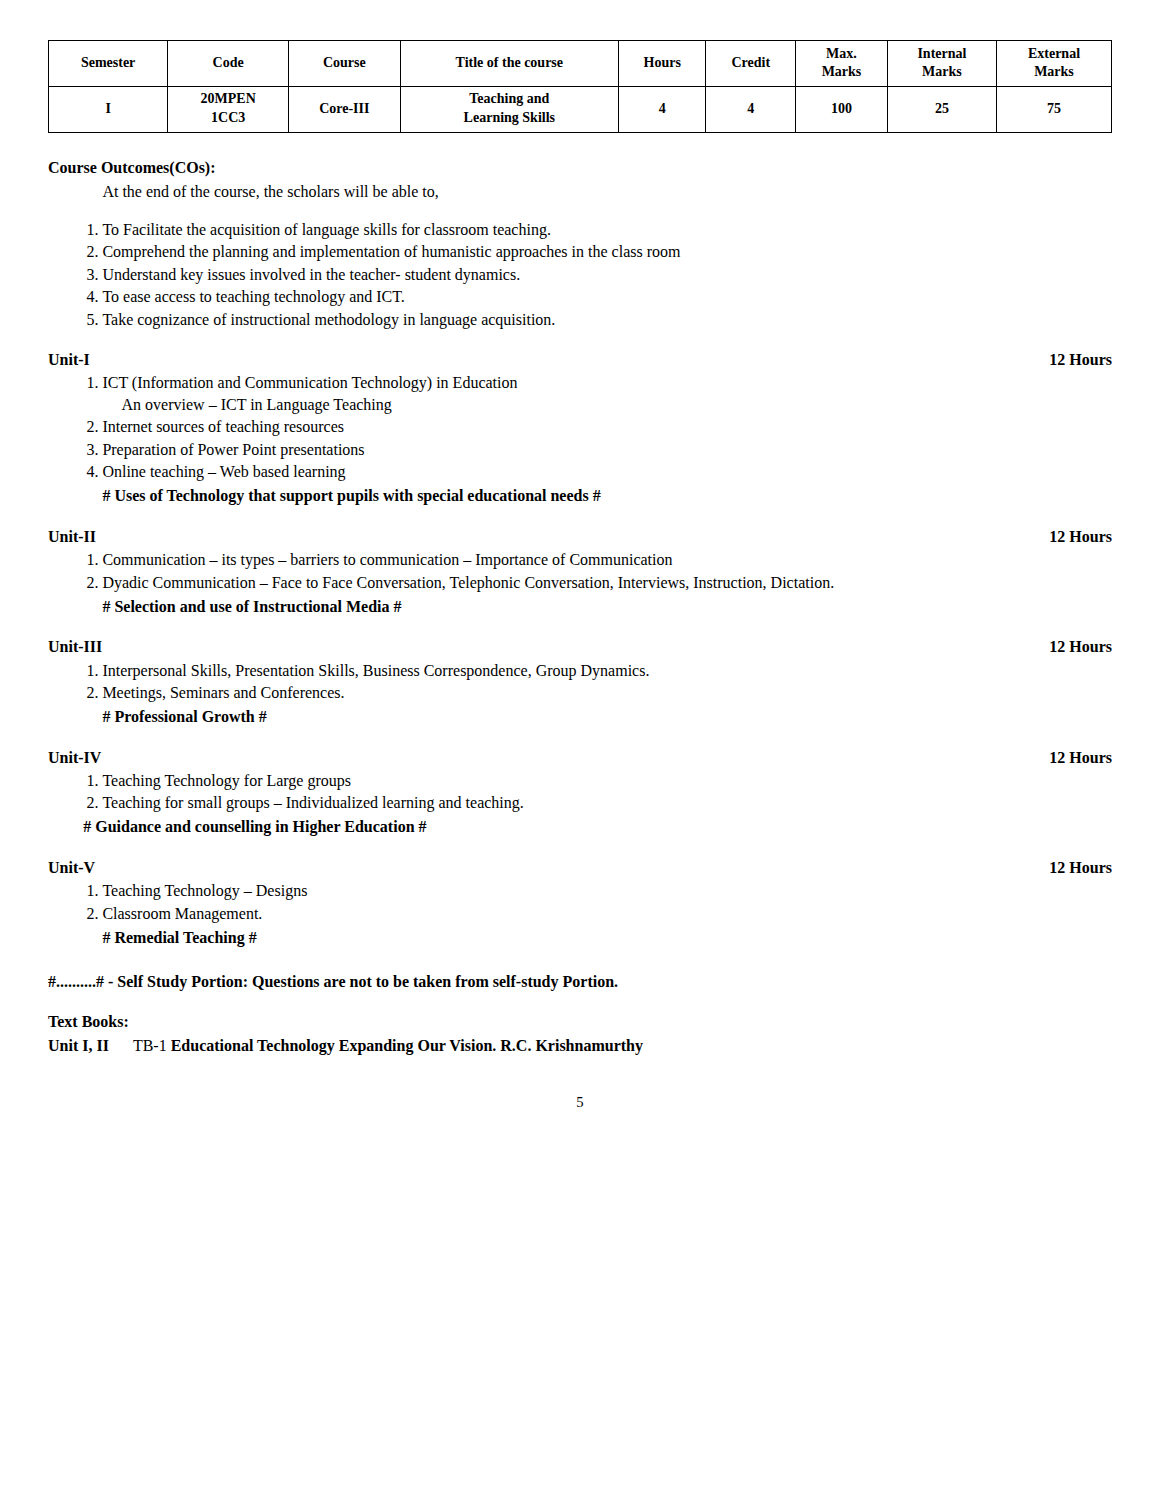| Semester | Code | Course | Title of the course | Hours | Credit | Max. Marks | Internal Marks | External Marks |
| --- | --- | --- | --- | --- | --- | --- | --- | --- |
| I | 20MPEN 1CC3 | Core-III | Teaching and Learning Skills | 4 | 4 | 100 | 25 | 75 |
Course Outcomes(COs):
At the end of the course, the scholars will be able to,
To Facilitate the acquisition of language skills for classroom teaching.
Comprehend the planning and implementation of humanistic approaches in the class room
Understand key issues involved in the teacher- student dynamics.
To ease access to teaching technology and ICT.
Take cognizance of instructional methodology in language acquisition.
Unit-I 12 Hours
ICT (Information and Communication Technology) in Education
An overview – ICT in Language Teaching
Internet sources of teaching resources
Preparation of Power Point presentations
Online teaching – Web based learning
# Uses of Technology that support pupils with special educational needs #
Unit-II 12 Hours
Communication – its types – barriers to communication – Importance of Communication
Dyadic Communication – Face to Face Conversation, Telephonic Conversation, Interviews, Instruction, Dictation.
# Selection and use of Instructional Media #
Unit-III 12 Hours
Interpersonal Skills, Presentation Skills, Business Correspondence, Group Dynamics.
Meetings, Seminars and Conferences.
# Professional Growth #
Unit-IV 12 Hours
Teaching Technology for Large groups
Teaching for small groups – Individualized learning and teaching.
# Guidance and counselling in Higher Education #
Unit-V 12 Hours
Teaching Technology – Designs
Classroom Management.
# Remedial Teaching #
#..........# - Self Study Portion: Questions are not to be taken from self-study Portion.
Text Books:
Unit I, II TB-1 Educational Technology Expanding Our Vision. R.C. Krishnamurthy
5